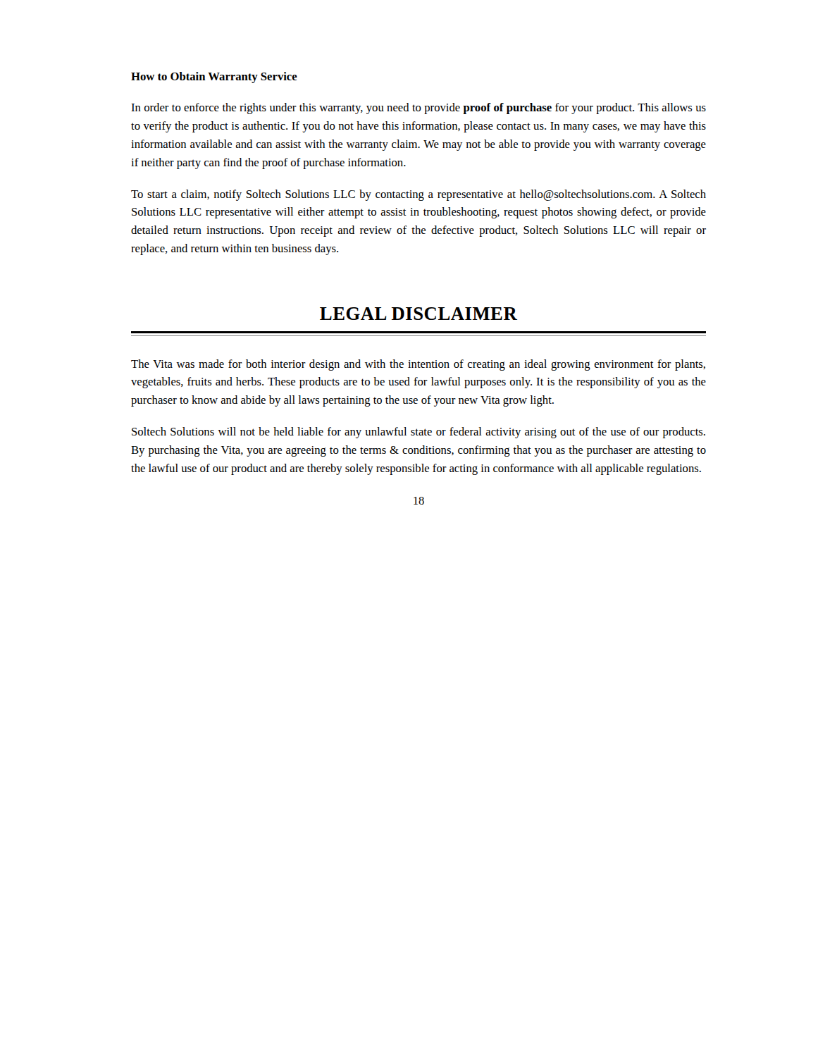How to Obtain Warranty Service
In order to enforce the rights under this warranty, you need to provide proof of purchase for your product. This allows us to verify the product is authentic. If you do not have this information, please contact us. In many cases, we may have this information available and can assist with the warranty claim. We may not be able to provide you with warranty coverage if neither party can find the proof of purchase information.
To start a claim, notify Soltech Solutions LLC by contacting a representative at hello@soltechsolutions.com. A Soltech Solutions LLC representative will either attempt to assist in troubleshooting, request photos showing defect, or provide detailed return instructions. Upon receipt and review of the defective product, Soltech Solutions LLC will repair or replace, and return within ten business days.
LEGAL DISCLAIMER
The Vita was made for both interior design and with the intention of creating an ideal growing environment for plants, vegetables, fruits and herbs. These products are to be used for lawful purposes only. It is the responsibility of you as the purchaser to know and abide by all laws pertaining to the use of your new Vita grow light.
Soltech Solutions will not be held liable for any unlawful state or federal activity arising out of the use of our products. By purchasing the Vita, you are agreeing to the terms & conditions, confirming that you as the purchaser are attesting to the lawful use of our product and are thereby solely responsible for acting in conformance with all applicable regulations.
18